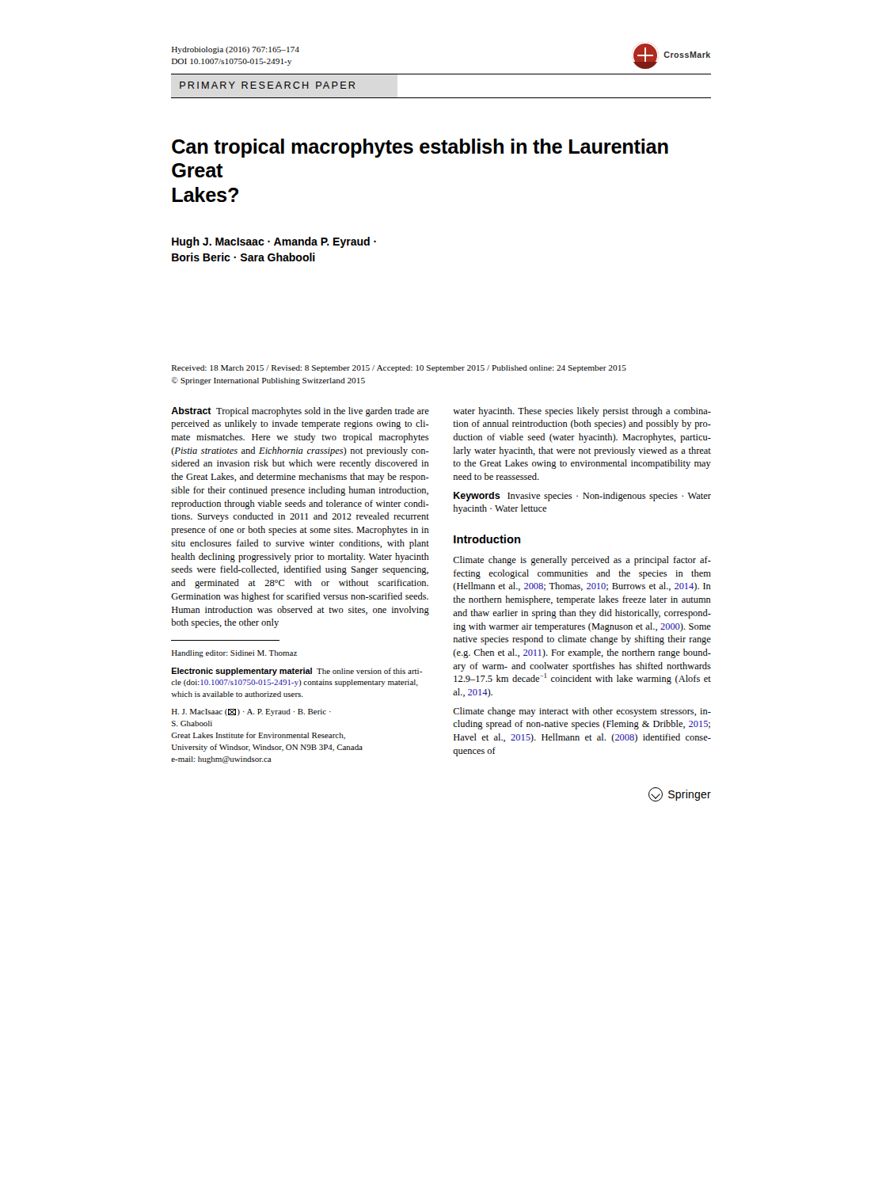Hydrobiologia (2016) 767:165–174
DOI 10.1007/s10750-015-2491-y
CrossMark
PRIMARY RESEARCH PAPER
Can tropical macrophytes establish in the Laurentian Great
Lakes?
Hugh J. MacIsaac · Amanda P. Eyraud ·
Boris Beric · Sara Ghabooli
Received: 18 March 2015 / Revised: 8 September 2015 / Accepted: 10 September 2015 / Published online: 24 September 2015
© Springer International Publishing Switzerland 2015
Abstract Tropical macrophytes sold in the live garden trade are perceived as unlikely to invade temperate regions owing to climate mismatches. Here we study two tropical macrophytes (Pistia stratiotes and Eichhornia crassipes) not previously considered an invasion risk but which were recently discovered in the Great Lakes, and determine mechanisms that may be responsible for their continued presence including human introduction, reproduction through viable seeds and tolerance of winter conditions. Surveys conducted in 2011 and 2012 revealed recurrent presence of one or both species at some sites. Macrophytes in in situ enclosures failed to survive winter conditions, with plant health declining progressively prior to mortality. Water hyacinth seeds were field-collected, identified using Sanger sequencing, and germinated at 28°C with or without scarification. Germination was highest for scarified versus non-scarified seeds. Human introduction was observed at two sites, one involving both species, the other only
Handling editor: Sidinei M. Thomaz
Electronic supplementary material The online version of this article (doi:10.1007/s10750-015-2491-y) contains supplementary material, which is available to authorized users.
H. J. MacIsaac ( ) · A. P. Eyraud · B. Beric ·
S. Ghabooli
Great Lakes Institute for Environmental Research,
University of Windsor, Windsor, ON N9B 3P4, Canada
e-mail: hughm@uwindsor.ca
water hyacinth. These species likely persist through a combination of annual reintroduction (both species) and possibly by production of viable seed (water hyacinth). Macrophytes, particularly water hyacinth, that were not previously viewed as a threat to the Great Lakes owing to environmental incompatibility may need to be reassessed.
Keywords Invasive species · Non-indigenous species · Water hyacinth · Water lettuce
Introduction
Climate change is generally perceived as a principal factor affecting ecological communities and the species in them (Hellmann et al., 2008; Thomas, 2010; Burrows et al., 2014). In the northern hemisphere, temperate lakes freeze later in autumn and thaw earlier in spring than they did historically, corresponding with warmer air temperatures (Magnuson et al., 2000). Some native species respond to climate change by shifting their range (e.g. Chen et al., 2011). For example, the northern range boundary of warm- and coolwater sportfishes has shifted northwards 12.9–17.5 km decade−1 coincident with lake warming (Alofs et al., 2014).
Climate change may interact with other ecosystem stressors, including spread of non-native species (Fleming & Dribble, 2015; Havel et al., 2015). Hellmann et al. (2008) identified consequences of
Springer